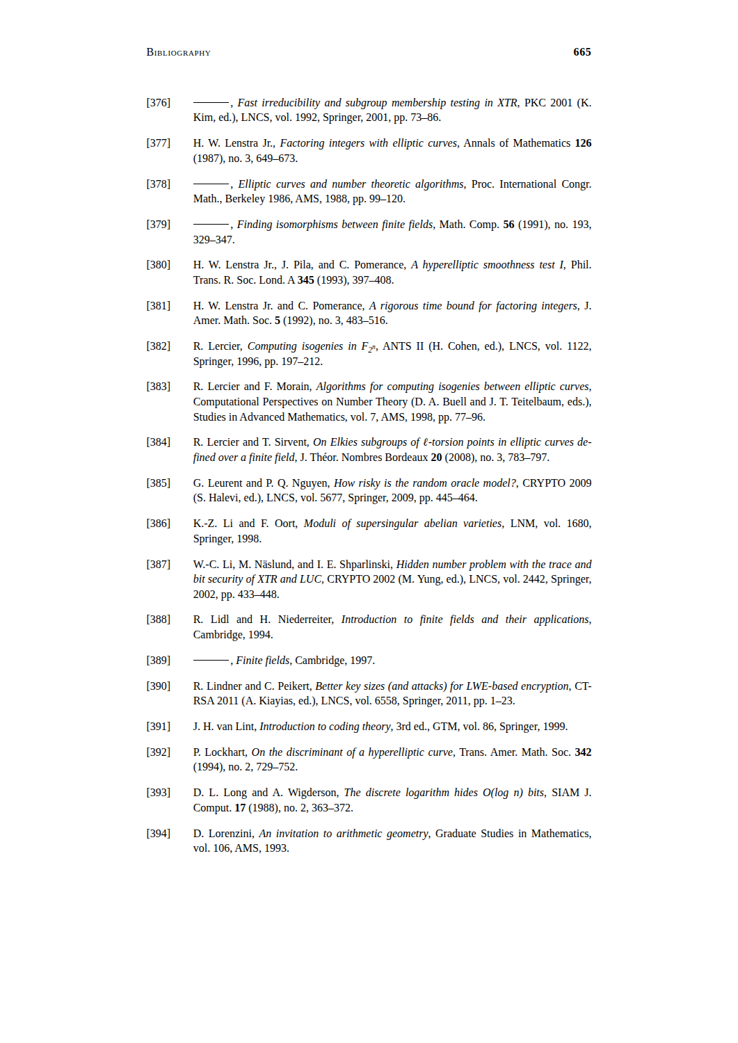Bibliography 665
[376] , Fast irreducibility and subgroup membership testing in XTR, PKC 2001 (K. Kim, ed.), LNCS, vol. 1992, Springer, 2001, pp. 73–86.
[377] H. W. Lenstra Jr., Factoring integers with elliptic curves, Annals of Mathematics 126 (1987), no. 3, 649–673.
[378] , Elliptic curves and number theoretic algorithms, Proc. International Congr. Math., Berkeley 1986, AMS, 1988, pp. 99–120.
[379] , Finding isomorphisms between finite fields, Math. Comp. 56 (1991), no. 193, 329–347.
[380] H. W. Lenstra Jr., J. Pila, and C. Pomerance, A hyperelliptic smoothness test I, Phil. Trans. R. Soc. Lond. A 345 (1993), 397–408.
[381] H. W. Lenstra Jr. and C. Pomerance, A rigorous time bound for factoring integers, J. Amer. Math. Soc. 5 (1992), no. 3, 483–516.
[382] R. Lercier, Computing isogenies in F2n, ANTS II (H. Cohen, ed.), LNCS, vol. 1122, Springer, 1996, pp. 197–212.
[383] R. Lercier and F. Morain, Algorithms for computing isogenies between elliptic curves, Computational Perspectives on Number Theory (D. A. Buell and J. T. Teitelbaum, eds.), Studies in Advanced Mathematics, vol. 7, AMS, 1998, pp. 77–96.
[384] R. Lercier and T. Sirvent, On Elkies subgroups of ℓ-torsion points in elliptic curves defined over a finite field, J. Théor. Nombres Bordeaux 20 (2008), no. 3, 783–797.
[385] G. Leurent and P. Q. Nguyen, How risky is the random oracle model?, CRYPTO 2009 (S. Halevi, ed.), LNCS, vol. 5677, Springer, 2009, pp. 445–464.
[386] K.-Z. Li and F. Oort, Moduli of supersingular abelian varieties, LNM, vol. 1680, Springer, 1998.
[387] W.-C. Li, M. Näslund, and I. E. Shparlinski, Hidden number problem with the trace and bit security of XTR and LUC, CRYPTO 2002 (M. Yung, ed.), LNCS, vol. 2442, Springer, 2002, pp. 433–448.
[388] R. Lidl and H. Niederreiter, Introduction to finite fields and their applications, Cambridge, 1994.
[389] , Finite fields, Cambridge, 1997.
[390] R. Lindner and C. Peikert, Better key sizes (and attacks) for LWE-based encryption, CT-RSA 2011 (A. Kiayias, ed.), LNCS, vol. 6558, Springer, 2011, pp. 1–23.
[391] J. H. van Lint, Introduction to coding theory, 3rd ed., GTM, vol. 86, Springer, 1999.
[392] P. Lockhart, On the discriminant of a hyperelliptic curve, Trans. Amer. Math. Soc. 342 (1994), no. 2, 729–752.
[393] D. L. Long and A. Wigderson, The discrete logarithm hides O(log n) bits, SIAM J. Comput. 17 (1988), no. 2, 363–372.
[394] D. Lorenzini, An invitation to arithmetic geometry, Graduate Studies in Mathematics, vol. 106, AMS, 1993.